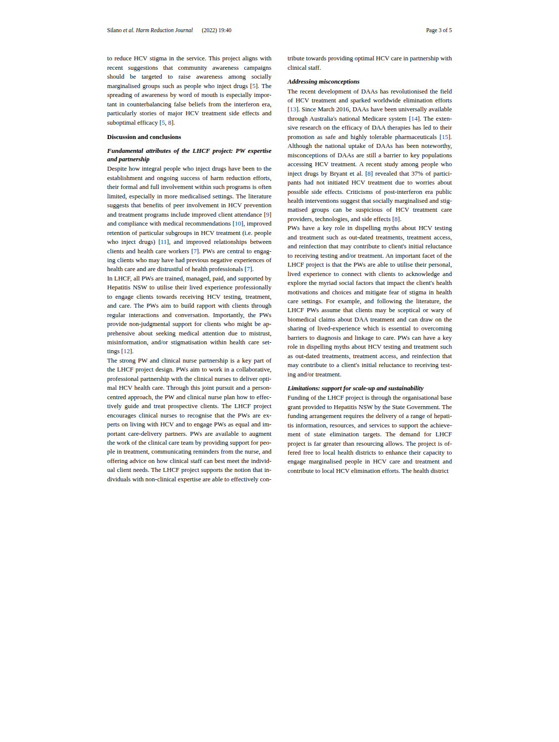Silano et al. Harm Reduction Journal(2022) 19:40
Page 3 of 5
to reduce HCV stigma in the service. This project aligns with recent suggestions that community awareness campaigns should be targeted to raise awareness among socially marginalised groups such as people who inject drugs [5]. The spreading of awareness by word of mouth is especially important in counterbalancing false beliefs from the interferon era, particularly stories of major HCV treatment side effects and suboptimal efficacy [5, 8].
Discussion and conclusions
Fundamental attributes of the LHCF project: PW expertise and partnership
Despite how integral people who inject drugs have been to the establishment and ongoing success of harm reduction efforts, their formal and full involvement within such programs is often limited, especially in more medicalised settings. The literature suggests that benefits of peer involvement in HCV prevention and treatment programs include improved client attendance [9] and compliance with medical recommendations [10], improved retention of particular subgroups in HCV treatment (i.e. people who inject drugs) [11], and improved relationships between clients and health care workers [7]. PWs are central to engaging clients who may have had previous negative experiences of health care and are distrustful of health professionals [7].
In LHCF, all PWs are trained, managed, paid, and supported by Hepatitis NSW to utilise their lived experience professionally to engage clients towards receiving HCV testing, treatment, and care. The PWs aim to build rapport with clients through regular interactions and conversation. Importantly, the PWs provide non-judgmental support for clients who might be apprehensive about seeking medical attention due to mistrust, misinformation, and/or stigmatisation within health care settings [12].
The strong PW and clinical nurse partnership is a key part of the LHCF project design. PWs aim to work in a collaborative, professional partnership with the clinical nurses to deliver optimal HCV health care. Through this joint pursuit and a person-centred approach, the PW and clinical nurse plan how to effectively guide and treat prospective clients. The LHCF project encourages clinical nurses to recognise that the PWs are experts on living with HCV and to engage PWs as equal and important care-delivery partners. PWs are available to augment the work of the clinical care team by providing support for people in treatment, communicating reminders from the nurse, and offering advice on how clinical staff can best meet the individual client needs. The LHCF project supports the notion that individuals with non-clinical expertise are able to effectively contribute towards providing optimal HCV care in partnership with clinical staff.
Addressing misconceptions
The recent development of DAAs has revolutionised the field of HCV treatment and sparked worldwide elimination efforts [13]. Since March 2016, DAAs have been universally available through Australia's national Medicare system [14]. The extensive research on the efficacy of DAA therapies has led to their promotion as safe and highly tolerable pharmaceuticals [15]. Although the national uptake of DAAs has been noteworthy, misconceptions of DAAs are still a barrier to key populations accessing HCV treatment. A recent study among people who inject drugs by Bryant et al. [8] revealed that 37% of participants had not initiated HCV treatment due to worries about possible side effects. Criticisms of post-interferon era public health interventions suggest that socially marginalised and stigmatised groups can be suspicious of HCV treatment care providers, technologies, and side effects [8].
PWs have a key role in dispelling myths about HCV testing and treatment such as out-dated treatments, treatment access, and reinfection that may contribute to client's initial reluctance to receiving testing and/or treatment. An important facet of the LHCF project is that the PWs are able to utilise their personal, lived experience to connect with clients to acknowledge and explore the myriad social factors that impact the client's health motivations and choices and mitigate fear of stigma in health care settings. For example, and following the literature, the LHCF PWs assume that clients may be sceptical or wary of biomedical claims about DAA treatment and can draw on the sharing of lived-experience which is essential to overcoming barriers to diagnosis and linkage to care. PWs can have a key role in dispelling myths about HCV testing and treatment such as out-dated treatments, treatment access, and reinfection that may contribute to a client's initial reluctance to receiving testing and/or treatment.
Limitations: support for scale-up and sustainability
Funding of the LHCF project is through the organisational base grant provided to Hepatitis NSW by the State Government. The funding arrangement requires the delivery of a range of hepatitis information, resources, and services to support the achievement of state elimination targets. The demand for LHCF project is far greater than resourcing allows. The project is offered free to local health districts to enhance their capacity to engage marginalised people in HCV care and treatment and contribute to local HCV elimination efforts. The health district